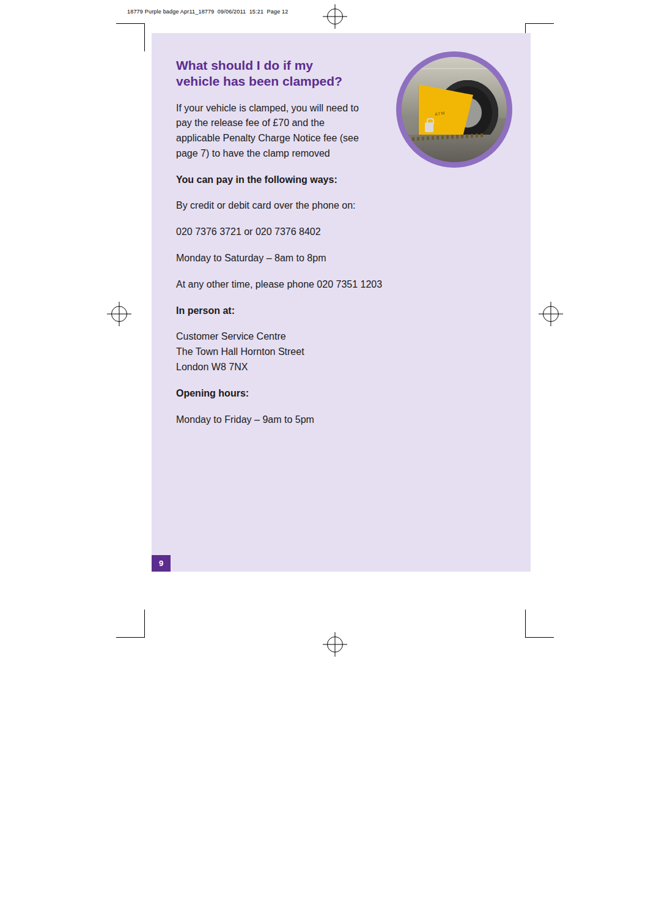18779 Purple badge Apr11_18779 09/06/2011 15:21 Page 12
ATM
What should I do if my vehicle has been clamped?
If your vehicle is clamped, you will need to pay the release fee of £70 and the applicable Penalty Charge Notice fee (see page 7) to have the clamp removed
You can pay in the following ways:
By credit or debit card over the phone on:
020 7376 3721 or 020 7376 8402
Monday to Saturday – 8am to 8pm
At any other time, please phone 020 7351 1203
In person at:
Customer Service Centre
The Town Hall Hornton Street
London W8 7NX
Opening hours:
Monday to Friday – 9am to 5pm
9